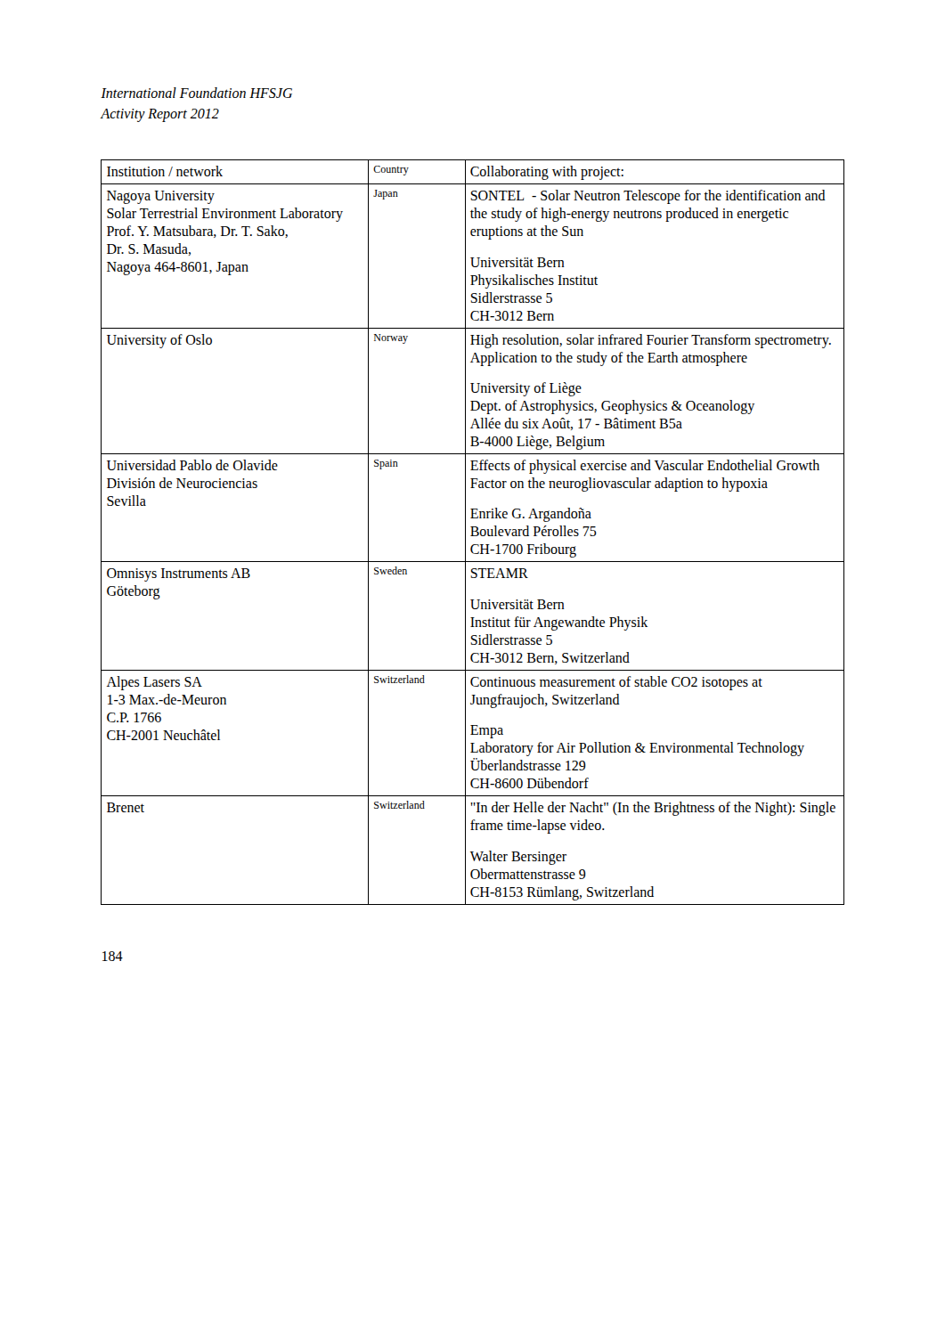International Foundation HFSJG
Activity Report 2012
| Institution / network | Country | Collaborating with project: |
| --- | --- | --- |
| Nagoya University Solar Terrestrial Environment Laboratory Prof. Y. Matsubara, Dr. T. Sako, Dr. S. Masuda, Nagoya 464-8601, Japan | Japan | SONTEL - Solar Neutron Telescope for the identification and the study of high-energy neutrons produced in energetic eruptions at the Sun Universität Bern Physikalisches Institut Sidlerstrasse 5 CH-3012 Bern |
| University of Oslo | Norway | High resolution, solar infrared Fourier Transform spectrometry. Application to the study of the Earth atmosphere University of Liège Dept. of Astrophysics, Geophysics & Oceanology Allée du six Août, 17 - Bâtiment B5a B-4000 Liège, Belgium |
| Universidad Pablo de Olavide División de Neurociencias Sevilla | Spain | Effects of physical exercise and Vascular Endothelial Growth Factor on the neurogliovascular adaption to hypoxia Enrike G. Argandoña Boulevard Pérolles 75 CH-1700 Fribourg |
| Omnisys Instruments AB Göteborg | Sweden | STEAMR Universität Bern Institut für Angewandte Physik Sidlerstrasse 5 CH-3012 Bern, Switzerland |
| Alpes Lasers SA 1-3 Max.-de-Meuron C.P. 1766 CH-2001 Neuchâtel | Switzerland | Continuous measurement of stable CO2 isotopes at Jungfraujoch, Switzerland Empa Laboratory for Air Pollution & Environmental Technology Überlandstrasse 129 CH-8600 Dübendorf |
| Brenet | Switzerland | "In der Helle der Nacht" (In the Brightness of the Night): Single frame time-lapse video. Walter Bersinger Obermattenstrasse 9 CH-8153 Rümlang, Switzerland |
184